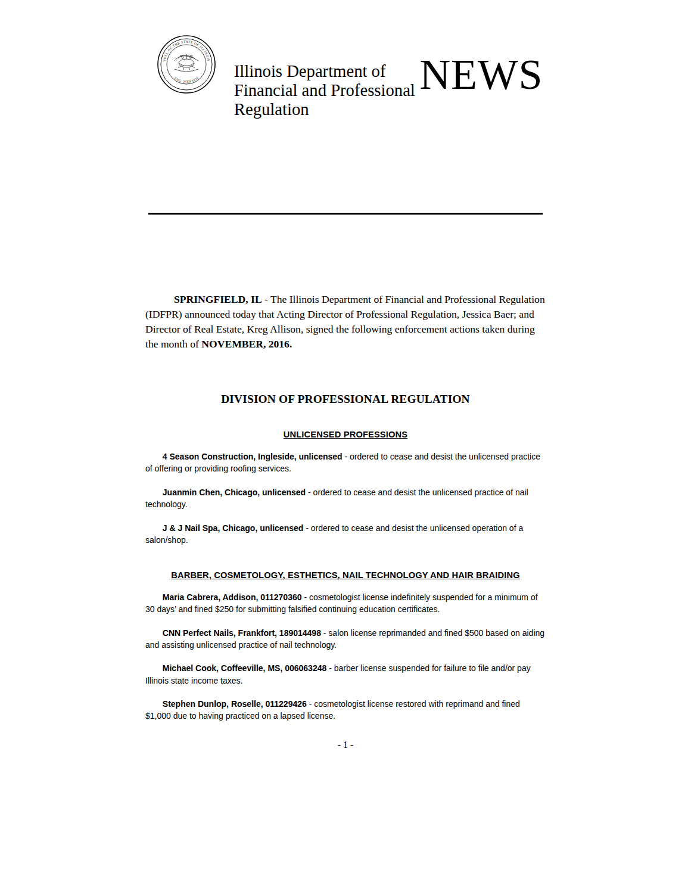SEAL OF THE STATE OF ILLINOIS AUG. 26TH 1818
Illinois Department of Financial and Professional Regulation
NEWS
SPRINGFIELD, IL - The Illinois Department of Financial and Professional Regulation (IDFPR) announced today that Acting Director of Professional Regulation, Jessica Baer; and Director of Real Estate, Kreg Allison, signed the following enforcement actions taken during the month of NOVEMBER, 2016.
DIVISION OF PROFESSIONAL REGULATION
UNLICENSED PROFESSIONS
4 Season Construction, Ingleside, unlicensed - ordered to cease and desist the unlicensed practice of offering or providing roofing services.
Juanmin Chen, Chicago, unlicensed - ordered to cease and desist the unlicensed practice of nail technology.
J & J Nail Spa, Chicago, unlicensed - ordered to cease and desist the unlicensed operation of a salon/shop.
BARBER, COSMETOLOGY, ESTHETICS, NAIL TECHNOLOGY AND HAIR BRAIDING
Maria Cabrera, Addison, 011270360 - cosmetologist license indefinitely suspended for a minimum of 30 days’ and fined $250 for submitting falsified continuing education certificates.
CNN Perfect Nails, Frankfort, 189014498 - salon license reprimanded and fined $500 based on aiding and assisting unlicensed practice of nail technology.
Michael Cook, Coffeeville, MS, 006063248 - barber license suspended for failure to file and/or pay Illinois state income taxes.
Stephen Dunlop, Roselle, 011229426 - cosmetologist license restored with reprimand and fined $1,000 due to having practiced on a lapsed license.
- 1 -